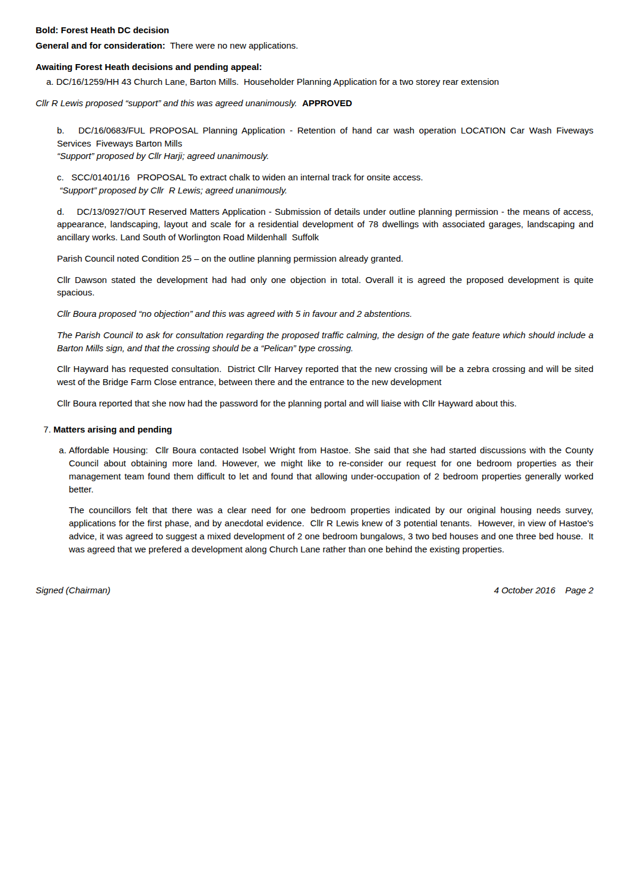Bold: Forest Heath DC decision
General and for consideration: There were no new applications.
Awaiting Forest Heath decisions and pending appeal:
a. DC/16/1259/HH 43 Church Lane, Barton Mills. Householder Planning Application for a two storey rear extension
Cllr R Lewis proposed “support” and this was agreed unanimously. APPROVED
b. DC/16/0683/FUL PROPOSAL Planning Application - Retention of hand car wash operation LOCATION Car Wash Fiveways Services Fiveways Barton Mills
“Support” proposed by Cllr Harji; agreed unanimously.
c. SCC/01401/16 PROPOSAL To extract chalk to widen an internal track for onsite access.
“Support” proposed by Cllr R Lewis; agreed unanimously.
d. DC/13/0927/OUT Reserved Matters Application - Submission of details under outline planning permission - the means of access, appearance, landscaping, layout and scale for a residential development of 78 dwellings with associated garages, landscaping and ancillary works. Land South of Worlington Road Mildenhall Suffolk
Parish Council noted Condition 25 – on the outline planning permission already granted.
Cllr Dawson stated the development had had only one objection in total. Overall it is agreed the proposed development is quite spacious.
Cllr Boura proposed “no objection” and this was agreed with 5 in favour and 2 abstentions.
The Parish Council to ask for consultation regarding the proposed traffic calming, the design of the gate feature which should include a Barton Mills sign, and that the crossing should be a “Pelican” type crossing.
Cllr Hayward has requested consultation. District Cllr Harvey reported that the new crossing will be a zebra crossing and will be sited west of the Bridge Farm Close entrance, between there and the entrance to the new development
Cllr Boura reported that she now had the password for the planning portal and will liaise with Cllr Hayward about this.
Matters arising and pending
Affordable Housing: Cllr Boura contacted Isobel Wright from Hastoe. She said that she had started discussions with the County Council about obtaining more land. However, we might like to re-consider our request for one bedroom properties as their management team found them difficult to let and found that allowing under-occupation of 2 bedroom properties generally worked better.
The councillors felt that there was a clear need for one bedroom properties indicated by our original housing needs survey, applications for the first phase, and by anecdotal evidence. Cllr R Lewis knew of 3 potential tenants. However, in view of Hastoe's advice, it was agreed to suggest a mixed development of 2 one bedroom bungalows, 3 two bed houses and one three bed house. It was agreed that we prefered a development along Church Lane rather than one behind the existing properties.
Signed (Chairman)
4 October 2016 Page 2